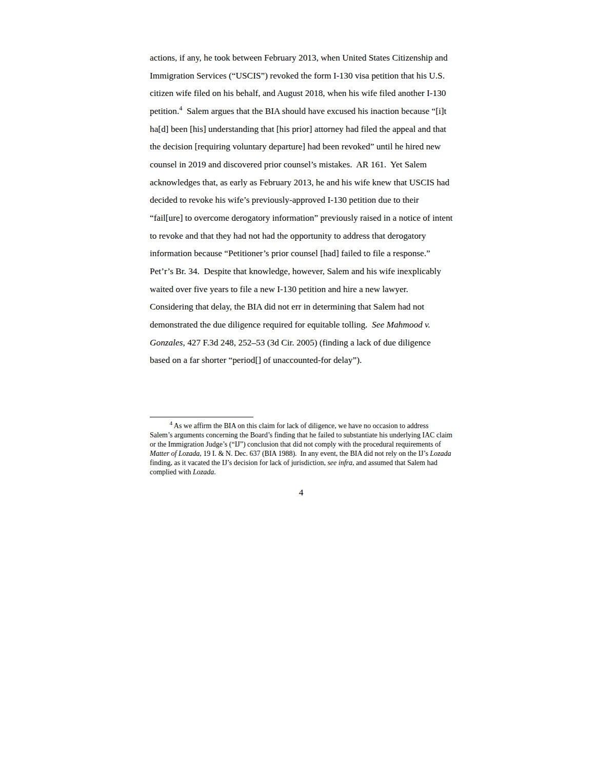actions, if any, he took between February 2013, when United States Citizenship and Immigration Services (“USCIS”) revoked the form I-130 visa petition that his U.S. citizen wife filed on his behalf, and August 2018, when his wife filed another I-130 petition.4 Salem argues that the BIA should have excused his inaction because “[i]t ha[d] been [his] understanding that [his prior] attorney had filed the appeal and that the decision [requiring voluntary departure] had been revoked” until he hired new counsel in 2019 and discovered prior counsel’s mistakes. AR 161. Yet Salem acknowledges that, as early as February 2013, he and his wife knew that USCIS had decided to revoke his wife’s previously-approved I-130 petition due to their “fail[ure] to overcome derogatory information” previously raised in a notice of intent to revoke and that they had not had the opportunity to address that derogatory information because “Petitioner’s prior counsel [had] failed to file a response.” Pet’r’s Br. 34. Despite that knowledge, however, Salem and his wife inexplicably waited over five years to file a new I-130 petition and hire a new lawyer. Considering that delay, the BIA did not err in determining that Salem had not demonstrated the due diligence required for equitable tolling. See Mahmood v. Gonzales, 427 F.3d 248, 252–53 (3d Cir. 2005) (finding a lack of due diligence based on a far shorter “period[] of unaccounted-for delay”).
4 As we affirm the BIA on this claim for lack of diligence, we have no occasion to address Salem’s arguments concerning the Board’s finding that he failed to substantiate his underlying IAC claim or the Immigration Judge’s (“IJ”) conclusion that did not comply with the procedural requirements of Matter of Lozada, 19 I. & N. Dec. 637 (BIA 1988). In any event, the BIA did not rely on the IJ’s Lozada finding, as it vacated the IJ’s decision for lack of jurisdiction, see infra, and assumed that Salem had complied with Lozada.
4